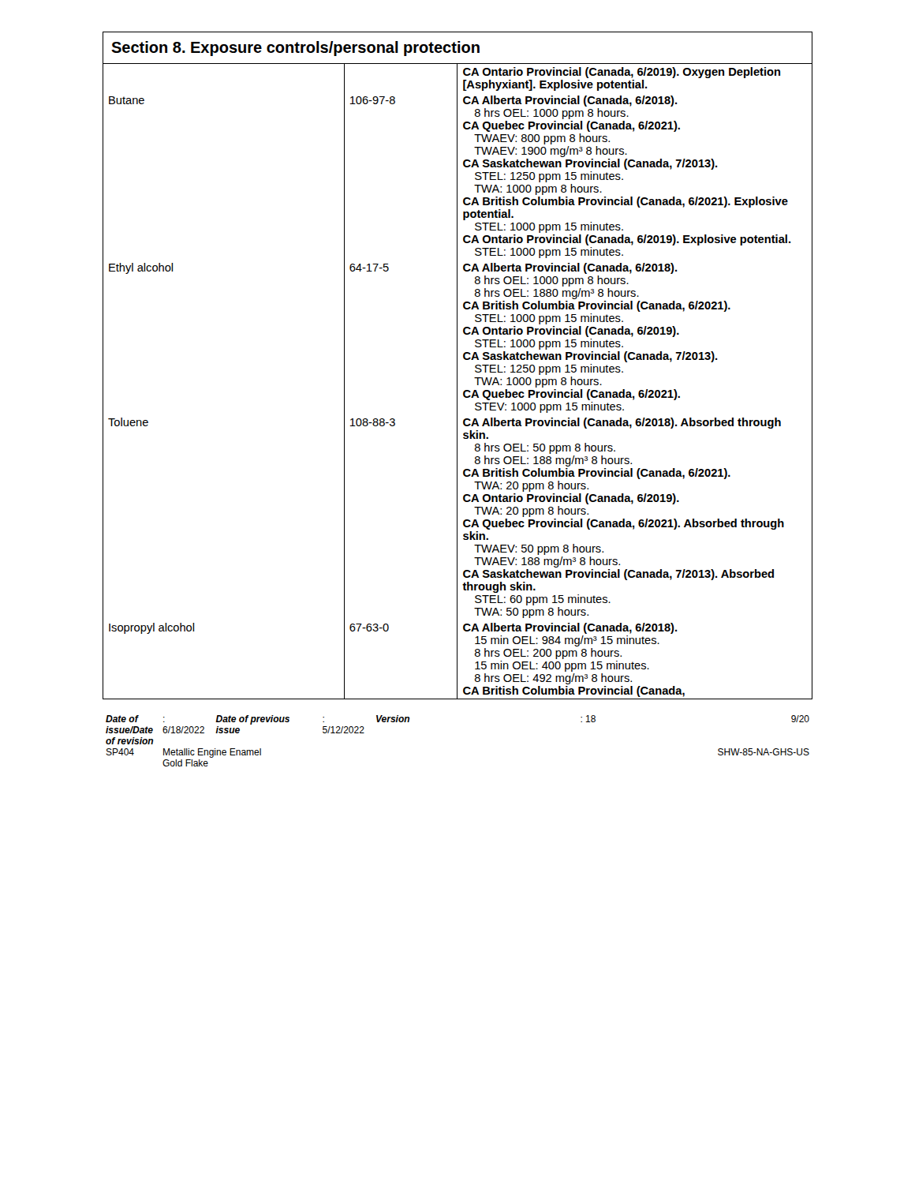Section 8. Exposure controls/personal protection
| | | CA Ontario Provincial (Canada, 6/2019). Oxygen Depletion [Asphyxiant]. Explosive potential. |
| Butane | 106-97-8 | CA Alberta Provincial (Canada, 6/2018). 8 hrs OEL: 1000 ppm 8 hours. CA Quebec Provincial (Canada, 6/2021). TWAEV: 800 ppm 8 hours. TWAEV: 1900 mg/m³ 8 hours. CA Saskatchewan Provincial (Canada, 7/2013). STEL: 1250 ppm 15 minutes. TWA: 1000 ppm 8 hours. CA British Columbia Provincial (Canada, 6/2021). Explosive potential. STEL: 1000 ppm 15 minutes. CA Ontario Provincial (Canada, 6/2019). Explosive potential. STEL: 1000 ppm 15 minutes. |
| Ethyl alcohol | 64-17-5 | CA Alberta Provincial (Canada, 6/2018). 8 hrs OEL: 1000 ppm 8 hours. 8 hrs OEL: 1880 mg/m³ 8 hours. CA British Columbia Provincial (Canada, 6/2021). STEL: 1000 ppm 15 minutes. CA Ontario Provincial (Canada, 6/2019). STEL: 1000 ppm 15 minutes. CA Saskatchewan Provincial (Canada, 7/2013). STEL: 1250 ppm 15 minutes. TWA: 1000 ppm 8 hours. CA Quebec Provincial (Canada, 6/2021). STEV: 1000 ppm 15 minutes. |
| Toluene | 108-88-3 | CA Alberta Provincial (Canada, 6/2018). Absorbed through skin. 8 hrs OEL: 50 ppm 8 hours. 8 hrs OEL: 188 mg/m³ 8 hours. CA British Columbia Provincial (Canada, 6/2021). TWA: 20 ppm 8 hours. CA Ontario Provincial (Canada, 6/2019). TWA: 20 ppm 8 hours. CA Quebec Provincial (Canada, 6/2021). Absorbed through skin. TWAEV: 50 ppm 8 hours. TWAEV: 188 mg/m³ 8 hours. CA Saskatchewan Provincial (Canada, 7/2013). Absorbed through skin. STEL: 60 ppm 15 minutes. TWA: 50 ppm 8 hours. |
| Isopropyl alcohol | 67-63-0 | CA Alberta Provincial (Canada, 6/2018). 15 min OEL: 984 mg/m³ 15 minutes. 8 hrs OEL: 200 ppm 8 hours. 15 min OEL: 400 ppm 15 minutes. 8 hrs OEL: 492 mg/m³ 8 hours. CA British Columbia Provincial (Canada, |
| Date of issue/Date of revision | : 6/18/2022 | Date of previous issue | : 5/12/2022 | Version | : 18 | 9/20 |
| SP404 | Metallic Engine Enamel Gold Flake | SHW-85-NA-GHS-US |